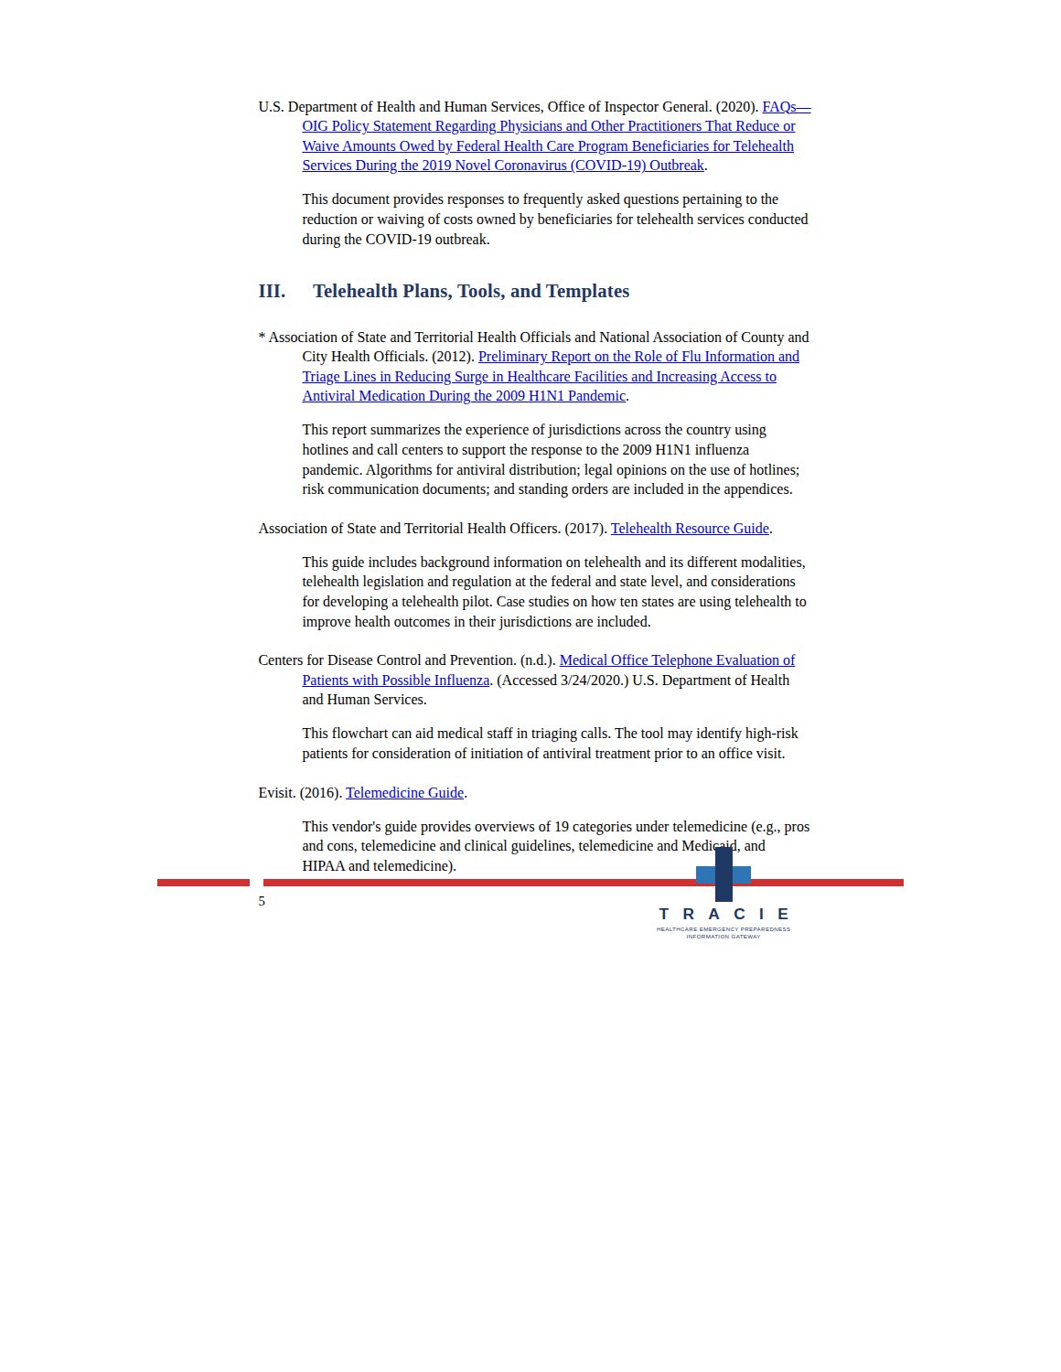U.S. Department of Health and Human Services, Office of Inspector General. (2020). FAQs—OIG Policy Statement Regarding Physicians and Other Practitioners That Reduce or Waive Amounts Owed by Federal Health Care Program Beneficiaries for Telehealth Services During the 2019 Novel Coronavirus (COVID-19) Outbreak.
This document provides responses to frequently asked questions pertaining to the reduction or waiving of costs owned by beneficiaries for telehealth services conducted during the COVID-19 outbreak.
III. Telehealth Plans, Tools, and Templates
* Association of State and Territorial Health Officials and National Association of County and City Health Officials. (2012). Preliminary Report on the Role of Flu Information and Triage Lines in Reducing Surge in Healthcare Facilities and Increasing Access to Antiviral Medication During the 2009 H1N1 Pandemic.
This report summarizes the experience of jurisdictions across the country using hotlines and call centers to support the response to the 2009 H1N1 influenza pandemic. Algorithms for antiviral distribution; legal opinions on the use of hotlines; risk communication documents; and standing orders are included in the appendices.
Association of State and Territorial Health Officers. (2017). Telehealth Resource Guide.
This guide includes background information on telehealth and its different modalities, telehealth legislation and regulation at the federal and state level, and considerations for developing a telehealth pilot. Case studies on how ten states are using telehealth to improve health outcomes in their jurisdictions are included.
Centers for Disease Control and Prevention. (n.d.). Medical Office Telephone Evaluation of Patients with Possible Influenza. (Accessed 3/24/2020.) U.S. Department of Health and Human Services.
This flowchart can aid medical staff in triaging calls. The tool may identify high-risk patients for consideration of initiation of antiviral treatment prior to an office visit.
Evisit. (2016). Telemedicine Guide.
This vendor's guide provides overviews of 19 categories under telemedicine (e.g., pros and cons, telemedicine and clinical guidelines, telemedicine and Medicaid, and HIPAA and telemedicine).
5
TRACIE
HEALTHCARE EMERGENCY PREPAREDNESS
INFORMATION GATEWAY